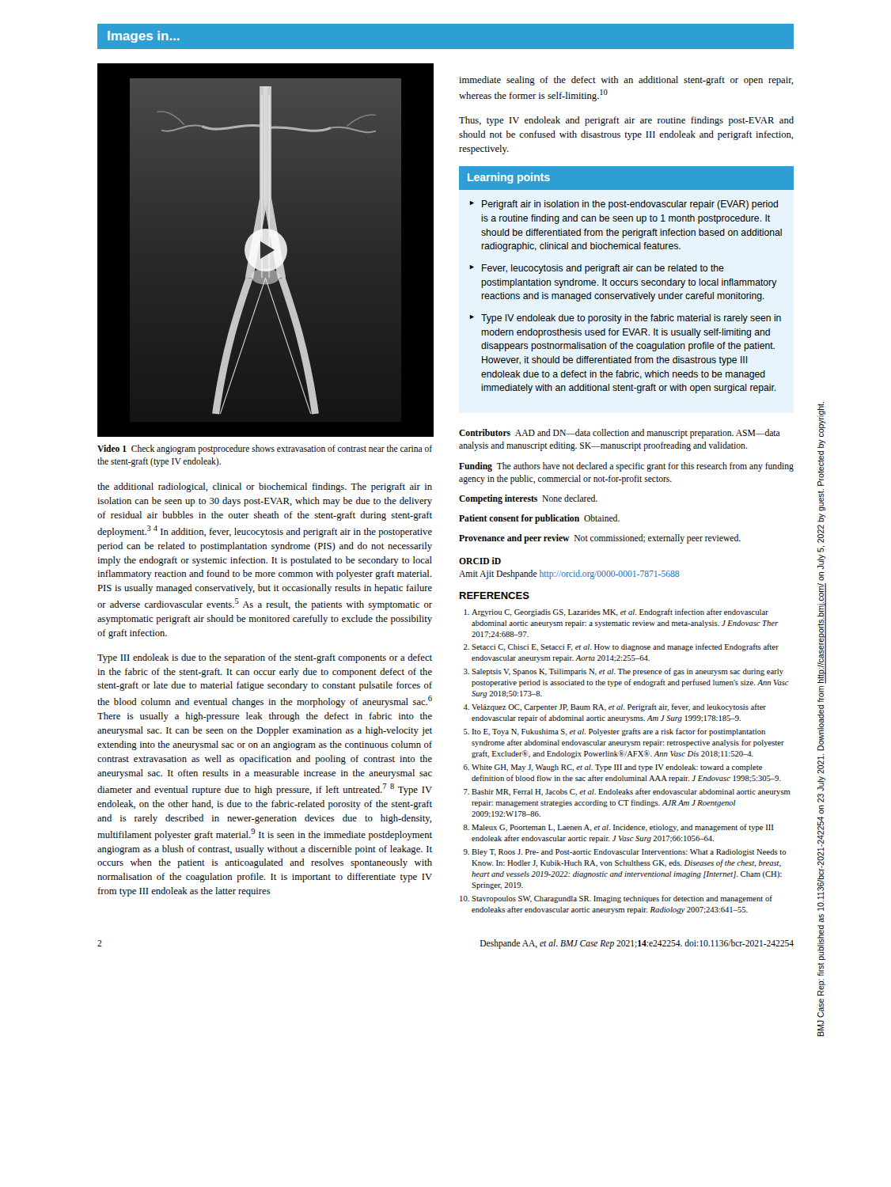Images in...
BMJ Case Rep: first published as 10.1136/bcr-2021-242254 on 23 July 2021. Downloaded from http://casereports.bmj.com/ on July 5, 2022 by guest. Protected by copyright.
Video 1 Check angiogram postprocedure shows extravasation of contrast near the carina of the stent-graft (type IV endoleak).
the additional radiological, clinical or biochemical findings. The perigraft air in isolation can be seen up to 30 days post-EVAR, which may be due to the delivery of residual air bubbles in the outer sheath of the stent-graft during stent-graft deployment.3 4 In addition, fever, leucocytosis and perigraft air in the postoperative period can be related to postimplantation syndrome (PIS) and do not necessarily imply the endograft or systemic infection. It is postulated to be secondary to local inflammatory reaction and found to be more common with polyester graft material. PIS is usually managed conservatively, but it occasionally results in hepatic failure or adverse cardiovascular events.5 As a result, the patients with symptomatic or asymptomatic perigraft air should be monitored carefully to exclude the possibility of graft infection.
Type III endoleak is due to the separation of the stent-graft components or a defect in the fabric of the stent-graft. It can occur early due to component defect of the stent-graft or late due to material fatigue secondary to constant pulsatile forces of the blood column and eventual changes in the morphology of aneurysmal sac.6 There is usually a high-pressure leak through the defect in fabric into the aneurysmal sac. It can be seen on the Doppler examination as a high-velocity jet extending into the aneurysmal sac or on an angiogram as the continuous column of contrast extravasation as well as opacification and pooling of contrast into the aneurysmal sac. It often results in a measurable increase in the aneurysmal sac diameter and eventual rupture due to high pressure, if left untreated.7 8 Type IV endoleak, on the other hand, is due to the fabric-related porosity of the stent-graft and is rarely described in newer-generation devices due to high-density, multifilament polyester graft material.9 It is seen in the immediate postdeployment angiogram as a blush of contrast, usually without a discernible point of leakage. It occurs when the patient is anticoagulated and resolves spontaneously with normalisation of the coagulation profile. It is important to differentiate type IV from type III endoleak as the latter requires
immediate sealing of the defect with an additional stent-graft or open repair, whereas the former is self-limiting.10
Thus, type IV endoleak and perigraft air are routine findings post-EVAR and should not be confused with disastrous type III endoleak and perigraft infection, respectively.
Learning points
Perigraft air in isolation in the post-endovascular repair (EVAR) period is a routine finding and can be seen up to 1 month postprocedure. It should be differentiated from the perigraft infection based on additional radiographic, clinical and biochemical features.
Fever, leucocytosis and perigraft air can be related to the postimplantation syndrome. It occurs secondary to local inflammatory reactions and is managed conservatively under careful monitoring.
Type IV endoleak due to porosity in the fabric material is rarely seen in modern endoprosthesis used for EVAR. It is usually self-limiting and disappears postnormalisation of the coagulation profile of the patient. However, it should be differentiated from the disastrous type III endoleak due to a defect in the fabric, which needs to be managed immediately with an additional stent-graft or with open surgical repair.
Contributors AAD and DN—data collection and manuscript preparation. ASM—data analysis and manuscript editing. SK—manuscript proofreading and validation.
Funding The authors have not declared a specific grant for this research from any funding agency in the public, commercial or not-for-profit sectors.
Competing interests None declared.
Patient consent for publication Obtained.
Provenance and peer review Not commissioned; externally peer reviewed.
ORCID iD
Amit Ajit Deshpande http://orcid.org/0000-0001-7871-5688
REFERENCES
Argyriou C, Georgiadis GS, Lazarides MK, et al. Endograft infection after endovascular abdominal aortic aneurysm repair: a systematic review and meta-analysis. J Endovasc Ther 2017;24:688–97.
Setacci C, Chisci E, Setacci F, et al. How to diagnose and manage infected Endografts after endovascular aneurysm repair. Aorta 2014;2:255–64.
Saleptsis V, Spanos K, Tsilimparis N, et al. The presence of gas in aneurysm sac during early postoperative period is associated to the type of endograft and perfused lumen's size. Ann Vasc Surg 2018;50:173–8.
Velázquez OC, Carpenter JP, Baum RA, et al. Perigraft air, fever, and leukocytosis after endovascular repair of abdominal aortic aneurysms. Am J Surg 1999;178:185–9.
Ito E, Toya N, Fukushima S, et al. Polyester grafts are a risk factor for postimplantation syndrome after abdominal endovascular aneurysm repair: retrospective analysis for polyester graft, Excluder®, and Endologix Powerlink®/AFX®. Ann Vasc Dis 2018;11:520–4.
White GH, May J, Waugh RC, et al. Type III and type IV endoleak: toward a complete definition of blood flow in the sac after endoluminal AAA repair. J Endovasc 1998;5:305–9.
Bashir MR, Ferral H, Jacobs C, et al. Endoleaks after endovascular abdominal aortic aneurysm repair: management strategies according to CT findings. AJR Am J Roentgenol 2009;192:W178–86.
Maleux G, Poorteman L, Laenen A, et al. Incidence, etiology, and management of type III endoleak after endovascular aortic repair. J Vasc Surg 2017;66:1056–64.
Bley T, Roos J. Pre- and Post-aortic Endovascular Interventions: What a Radiologist Needs to Know. In: Hodler J, Kubik-Huch RA, von Schulthess GK, eds. Diseases of the chest, breast, heart and vessels 2019-2022: diagnostic and interventional imaging [Internet]. Cham (CH): Springer, 2019.
Stavropoulos SW, Charagundla SR. Imaging techniques for detection and management of endoleaks after endovascular aortic aneurysm repair. Radiology 2007;243:641–55.
2
Deshpande AA, et al. BMJ Case Rep 2021;14:e242254. doi:10.1136/bcr-2021-242254